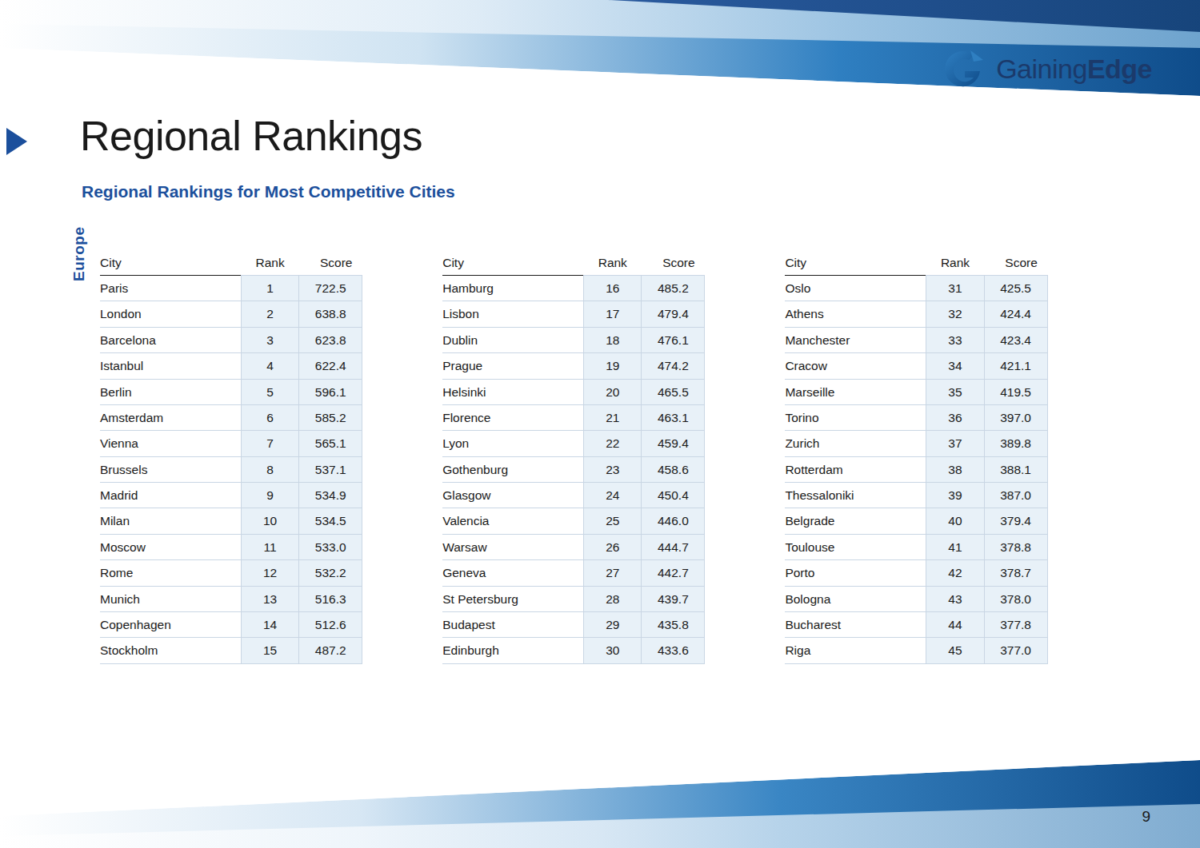GainingEdge
Regional Rankings
Regional Rankings for Most Competitive Cities
Europe
| City | Rank | Score |
| --- | --- | --- |
| Paris | 1 | 722.5 |
| London | 2 | 638.8 |
| Barcelona | 3 | 623.8 |
| Istanbul | 4 | 622.4 |
| Berlin | 5 | 596.1 |
| Amsterdam | 6 | 585.2 |
| Vienna | 7 | 565.1 |
| Brussels | 8 | 537.1 |
| Madrid | 9 | 534.9 |
| Milan | 10 | 534.5 |
| Moscow | 11 | 533.0 |
| Rome | 12 | 532.2 |
| Munich | 13 | 516.3 |
| Copenhagen | 14 | 512.6 |
| Stockholm | 15 | 487.2 |
| City | Rank | Score |
| --- | --- | --- |
| Hamburg | 16 | 485.2 |
| Lisbon | 17 | 479.4 |
| Dublin | 18 | 476.1 |
| Prague | 19 | 474.2 |
| Helsinki | 20 | 465.5 |
| Florence | 21 | 463.1 |
| Lyon | 22 | 459.4 |
| Gothenburg | 23 | 458.6 |
| Glasgow | 24 | 450.4 |
| Valencia | 25 | 446.0 |
| Warsaw | 26 | 444.7 |
| Geneva | 27 | 442.7 |
| St Petersburg | 28 | 439.7 |
| Budapest | 29 | 435.8 |
| Edinburgh | 30 | 433.6 |
| City | Rank | Score |
| --- | --- | --- |
| Oslo | 31 | 425.5 |
| Athens | 32 | 424.4 |
| Manchester | 33 | 423.4 |
| Cracow | 34 | 421.1 |
| Marseille | 35 | 419.5 |
| Torino | 36 | 397.0 |
| Zurich | 37 | 389.8 |
| Rotterdam | 38 | 388.1 |
| Thessaloniki | 39 | 387.0 |
| Belgrade | 40 | 379.4 |
| Toulouse | 41 | 378.8 |
| Porto | 42 | 378.7 |
| Bologna | 43 | 378.0 |
| Bucharest | 44 | 377.8 |
| Riga | 45 | 377.0 |
9